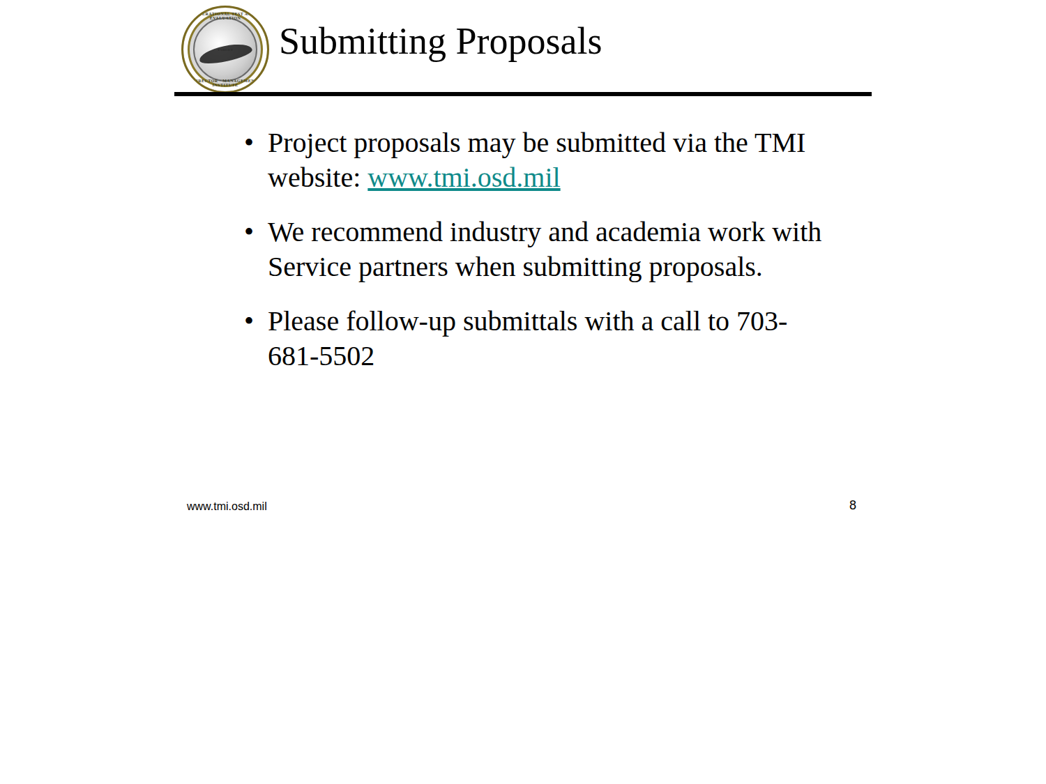Operational Test and Evaluation
TARGET
Director · Management Institute
Submitting Proposals
Project proposals may be submitted via the TMI website: www.tmi.osd.mil
We recommend industry and academia work with Service partners when submitting proposals.
Please follow-up submittals with a call to 703-681-5502
www.tmi.osd.mil
8